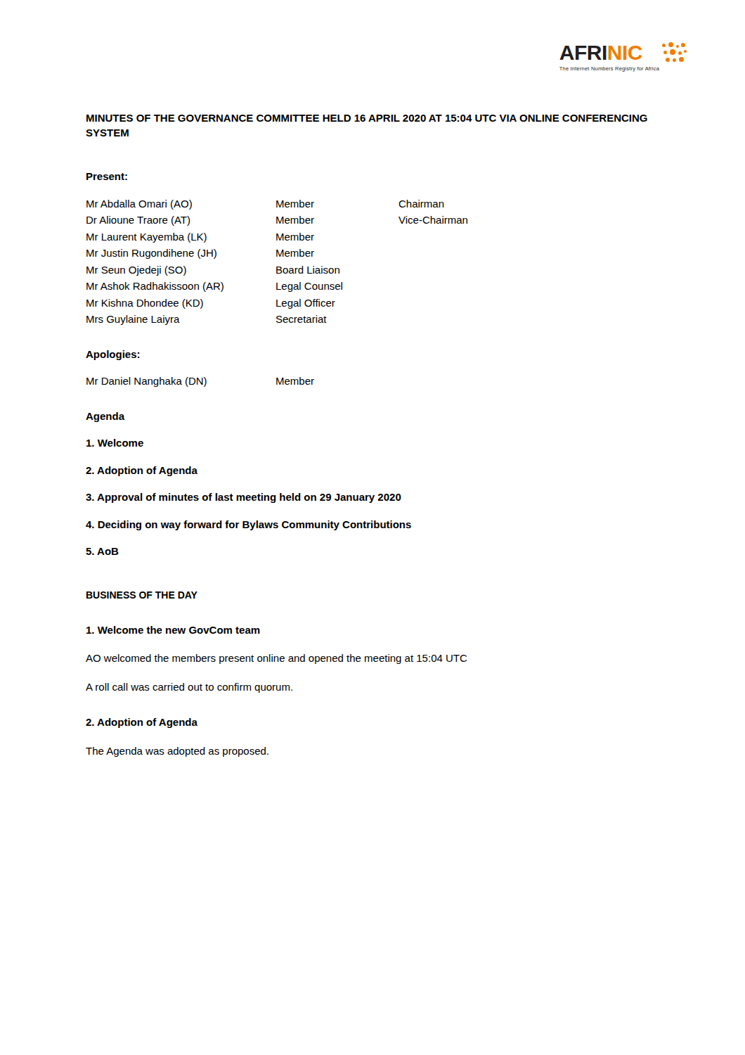AFRI NIC
The Internet Numbers Registry for Africa
MINUTES OF THE GOVERNANCE COMMITTEE HELD 16 APRIL 2020 AT 15:04 UTC VIA ONLINE CONFERENCING SYSTEM
Present:
| Mr Abdalla Omari (AO) | Member | Chairman |
| Dr Alioune Traore (AT) | Member | Vice-Chairman |
| Mr Laurent Kayemba (LK) | Member | |
| Mr Justin Rugondihene (JH) | Member | |
| Mr Seun Ojedeji (SO) | Board Liaison | |
| Mr Ashok Radhakissoon (AR) | Legal Counsel | |
| Mr Kishna Dhondee (KD) | Legal Officer | |
| Mrs Guylaine Laiyra | Secretariat | |
Apologies:
| Mr Daniel Nanghaka (DN) | Member | |
Agenda
1. Welcome
2. Adoption of Agenda
3. Approval of minutes of last meeting held on 29 January 2020
4. Deciding on way forward for Bylaws Community Contributions
5. AoB
BUSINESS OF THE DAY
1. Welcome the new GovCom team
AO welcomed the members present online and opened the meeting at 15:04 UTC
A roll call was carried out to confirm quorum.
2. Adoption of Agenda
The Agenda was adopted as proposed.